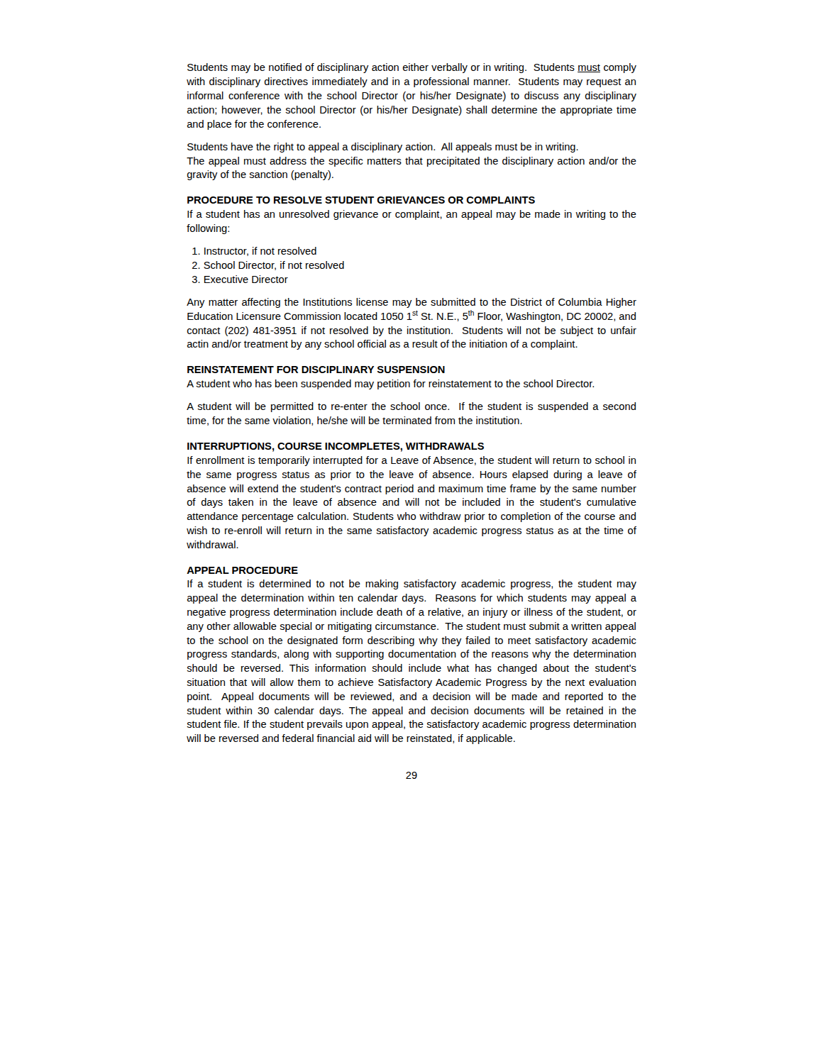Students may be notified of disciplinary action either verbally or in writing. Students must comply with disciplinary directives immediately and in a professional manner. Students may request an informal conference with the school Director (or his/her Designate) to discuss any disciplinary action; however, the school Director (or his/her Designate) shall determine the appropriate time and place for the conference.
Students have the right to appeal a disciplinary action. All appeals must be in writing.
The appeal must address the specific matters that precipitated the disciplinary action and/or the gravity of the sanction (penalty).
Procedure to Resolve Student Grievances or Complaints
If a student has an unresolved grievance or complaint, an appeal may be made in writing to the following:
Instructor, if not resolved
School Director, if not resolved
Executive Director
Any matter affecting the Institutions license may be submitted to the District of Columbia Higher Education Licensure Commission located 1050 1st St. N.E., 5th Floor, Washington, DC 20002, and contact (202) 481-3951 if not resolved by the institution. Students will not be subject to unfair actin and/or treatment by any school official as a result of the initiation of a complaint.
Reinstatement for Disciplinary Suspension
A student who has been suspended may petition for reinstatement to the school Director.
A student will be permitted to re-enter the school once. If the student is suspended a second time, for the same violation, he/she will be terminated from the institution.
Interruptions, Course Incompletes, Withdrawals
If enrollment is temporarily interrupted for a Leave of Absence, the student will return to school in the same progress status as prior to the leave of absence. Hours elapsed during a leave of absence will extend the student's contract period and maximum time frame by the same number of days taken in the leave of absence and will not be included in the student's cumulative attendance percentage calculation. Students who withdraw prior to completion of the course and wish to re-enroll will return in the same satisfactory academic progress status as at the time of withdrawal.
Appeal Procedure
If a student is determined to not be making satisfactory academic progress, the student may appeal the determination within ten calendar days. Reasons for which students may appeal a negative progress determination include death of a relative, an injury or illness of the student, or any other allowable special or mitigating circumstance. The student must submit a written appeal to the school on the designated form describing why they failed to meet satisfactory academic progress standards, along with supporting documentation of the reasons why the determination should be reversed. This information should include what has changed about the student's situation that will allow them to achieve Satisfactory Academic Progress by the next evaluation point. Appeal documents will be reviewed, and a decision will be made and reported to the student within 30 calendar days. The appeal and decision documents will be retained in the student file. If the student prevails upon appeal, the satisfactory academic progress determination will be reversed and federal financial aid will be reinstated, if applicable.
29